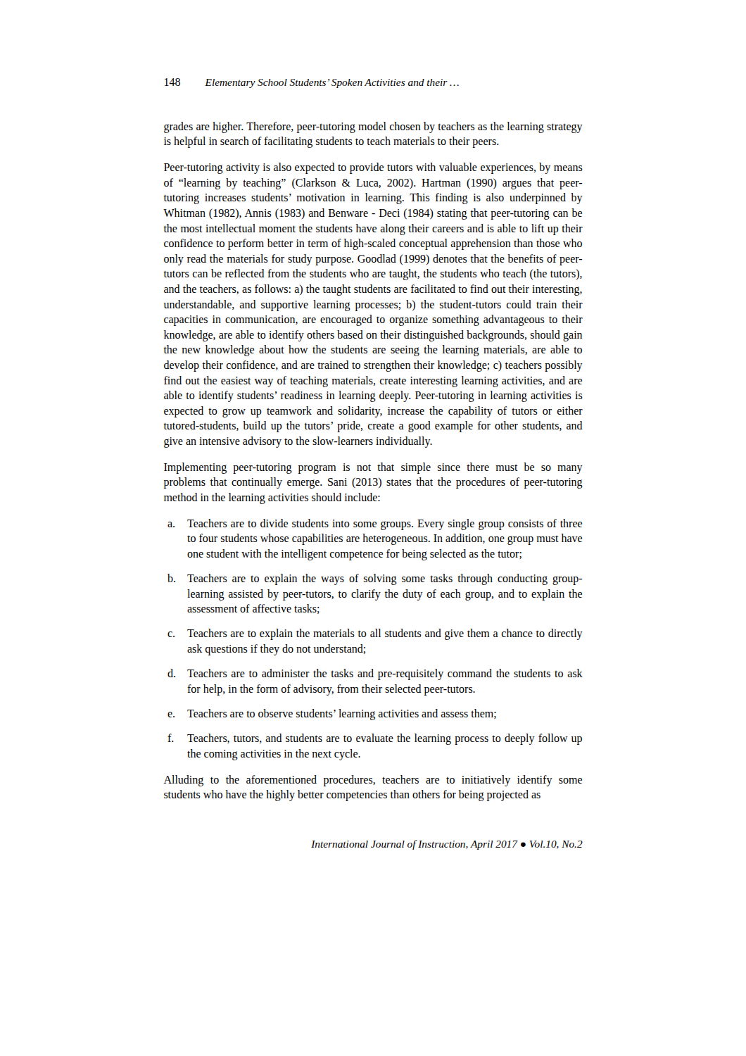148 Elementary School Students’ Spoken Activities and their …
grades are higher. Therefore, peer-tutoring model chosen by teachers as the learning strategy is helpful in search of facilitating students to teach materials to their peers.
Peer-tutoring activity is also expected to provide tutors with valuable experiences, by means of “learning by teaching” (Clarkson & Luca, 2002). Hartman (1990) argues that peer-tutoring increases students’ motivation in learning. This finding is also underpinned by Whitman (1982), Annis (1983) and Benware - Deci (1984) stating that peer-tutoring can be the most intellectual moment the students have along their careers and is able to lift up their confidence to perform better in term of high-scaled conceptual apprehension than those who only read the materials for study purpose. Goodlad (1999) denotes that the benefits of peer-tutors can be reflected from the students who are taught, the students who teach (the tutors), and the teachers, as follows: a) the taught students are facilitated to find out their interesting, understandable, and supportive learning processes; b) the student-tutors could train their capacities in communication, are encouraged to organize something advantageous to their knowledge, are able to identify others based on their distinguished backgrounds, should gain the new knowledge about how the students are seeing the learning materials, are able to develop their confidence, and are trained to strengthen their knowledge; c) teachers possibly find out the easiest way of teaching materials, create interesting learning activities, and are able to identify students’ readiness in learning deeply. Peer-tutoring in learning activities is expected to grow up teamwork and solidarity, increase the capability of tutors or either tutored-students, build up the tutors’ pride, create a good example for other students, and give an intensive advisory to the slow-learners individually.
Implementing peer-tutoring program is not that simple since there must be so many problems that continually emerge. Sani (2013) states that the procedures of peer-tutoring method in the learning activities should include:
Teachers are to divide students into some groups. Every single group consists of three to four students whose capabilities are heterogeneous. In addition, one group must have one student with the intelligent competence for being selected as the tutor;
Teachers are to explain the ways of solving some tasks through conducting group-learning assisted by peer-tutors, to clarify the duty of each group, and to explain the assessment of affective tasks;
Teachers are to explain the materials to all students and give them a chance to directly ask questions if they do not understand;
Teachers are to administer the tasks and pre-requisitely command the students to ask for help, in the form of advisory, from their selected peer-tutors.
Teachers are to observe students’ learning activities and assess them;
Teachers, tutors, and students are to evaluate the learning process to deeply follow up the coming activities in the next cycle.
Alluding to the aforementioned procedures, teachers are to initiatively identify some students who have the highly better competencies than others for being projected as
International Journal of Instruction, April 2017 ● Vol.10, No.2